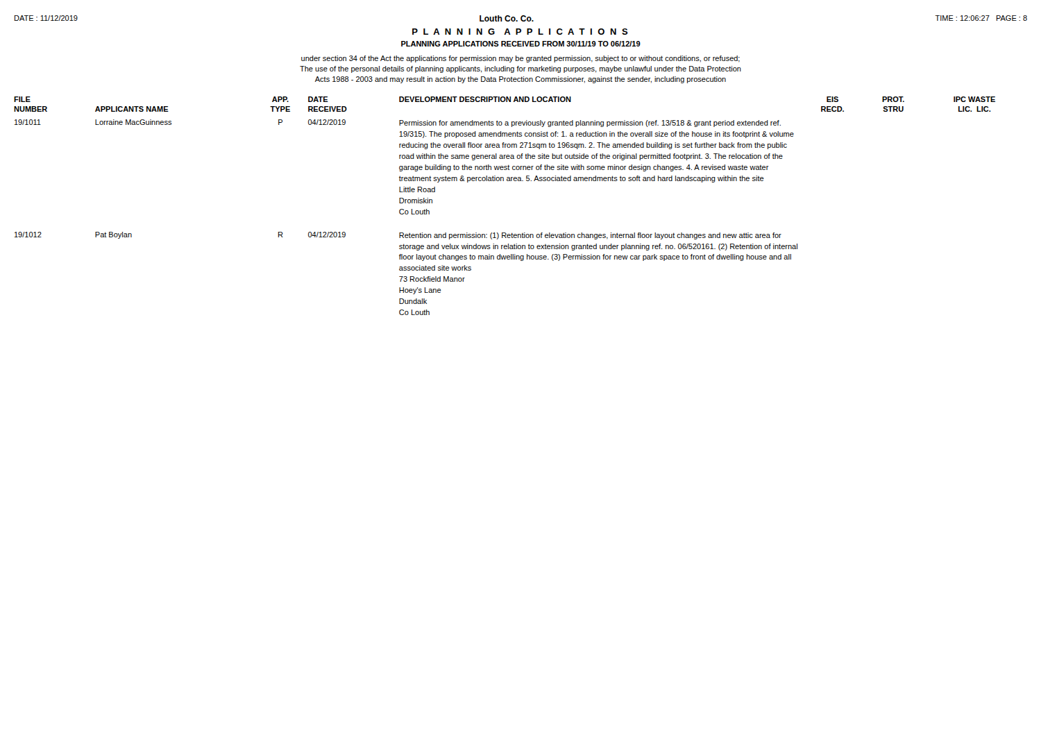DATE : 11/12/2019 Louth Co. Co. TIME : 12:06:27 PAGE : 8
P L A N N I N G A P P L I C A T I O N S
PLANNING APPLICATIONS RECEIVED FROM 30/11/19 TO 06/12/19
under section 34 of the Act the applications for permission may be granted permission, subject to or without conditions, or refused;
The use of the personal details of planning applicants, including for marketing purposes, maybe unlawful under the Data Protection
Acts 1988 - 2003 and may result in action by the Data Protection Commissioner, against the sender, including prosecution
| FILE NUMBER | APPLICANTS NAME | APP. TYPE | DATE RECEIVED | DEVELOPMENT DESCRIPTION AND LOCATION | EIS RECD. | PROT. STRU | IPC WASTE LIC. LIC. |
| --- | --- | --- | --- | --- | --- | --- | --- |
| 19/1011 | Lorraine MacGuinness | P | 04/12/2019 | Permission for amendments to a previously granted planning permission (ref. 13/518 & grant period extended ref. 19/315). The proposed amendments consist of: 1. a reduction in the overall size of the house in its footprint & volume reducing the overall floor area from 271sqm to 196sqm. 2. The amended building is set further back from the public road within the same general area of the site but outside of the original permitted footprint. 3. The relocation of the garage building to the north west corner of the site with some minor design changes. 4. A revised waste water treatment system & percolation area. 5. Associated amendments to soft and hard landscaping within the site Little Road Dromiskin Co Louth | | | |
| 19/1012 | Pat Boylan | R | 04/12/2019 | Retention and permission: (1) Retention of elevation changes, internal floor layout changes and new attic area for storage and velux windows in relation to extension granted under planning ref. no. 06/520161. (2) Retention of internal floor layout changes to main dwelling house. (3) Permission for new car park space to front of dwelling house and all associated site works 73 Rockfield Manor Hoey's Lane Dundalk Co Louth | | | |